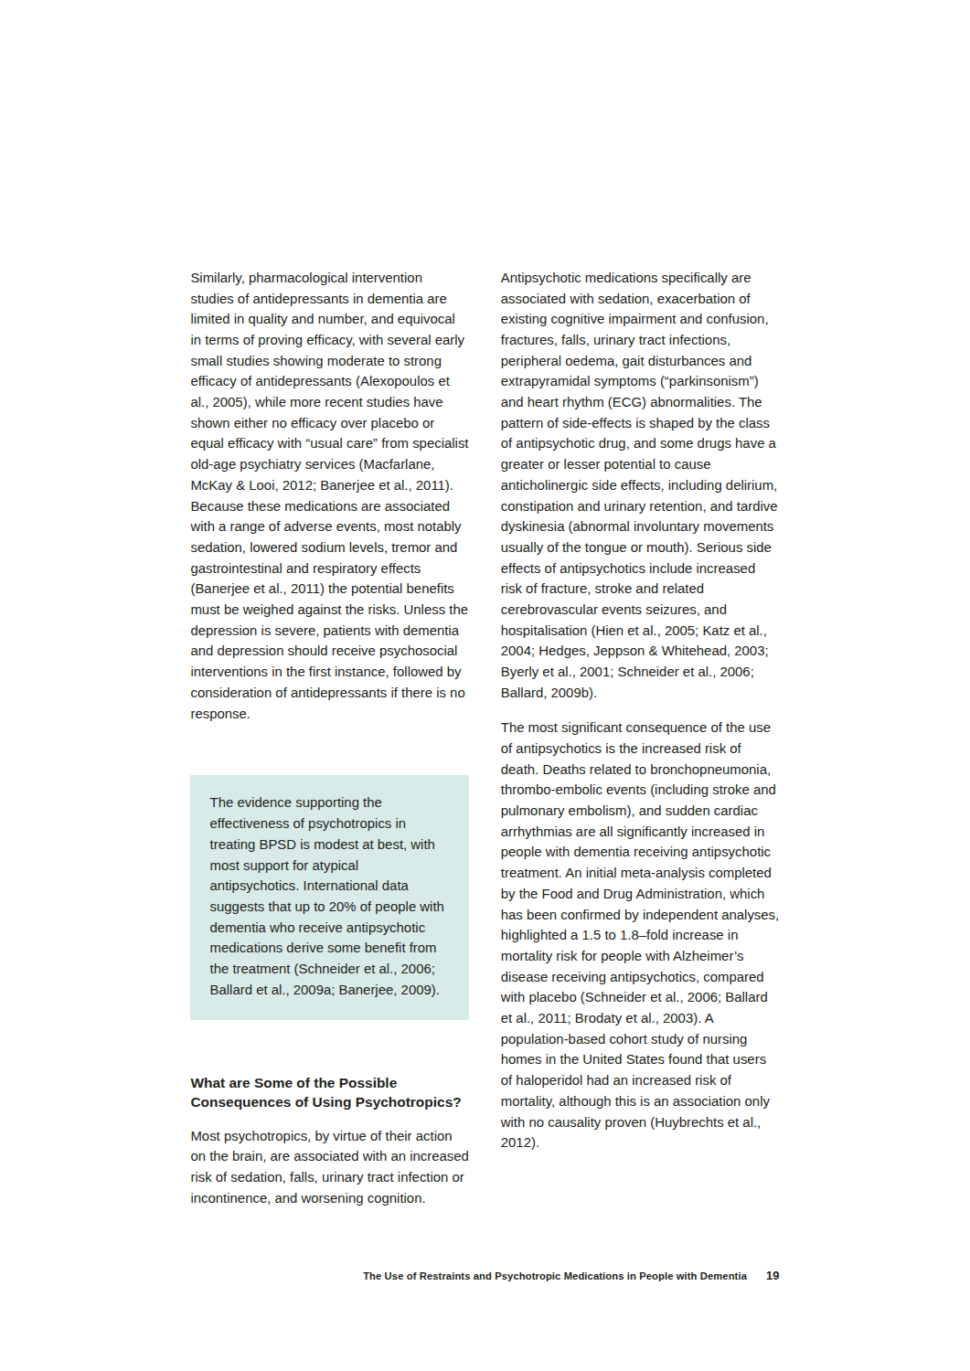Similarly, pharmacological intervention studies of antidepressants in dementia are limited in quality and number, and equivocal in terms of proving efficacy, with several early small studies showing moderate to strong efficacy of antidepressants (Alexopoulos et al., 2005), while more recent studies have shown either no efficacy over placebo or equal efficacy with “usual care” from specialist old-age psychiatry services (Macfarlane, McKay & Looi, 2012; Banerjee et al., 2011). Because these medications are associated with a range of adverse events, most notably sedation, lowered sodium levels, tremor and gastrointestinal and respiratory effects (Banerjee et al., 2011) the potential benefits must be weighed against the risks. Unless the depression is severe, patients with dementia and depression should receive psychosocial interventions in the first instance, followed by consideration of antidepressants if there is no response.
The evidence supporting the effectiveness of psychotropics in treating BPSD is modest at best, with most support for atypical antipsychotics. International data suggests that up to 20% of people with dementia who receive antipsychotic medications derive some benefit from the treatment (Schneider et al., 2006; Ballard et al., 2009a; Banerjee, 2009).
What are Some of the Possible Consequences of Using Psychotropics?
Most psychotropics, by virtue of their action on the brain, are associated with an increased risk of sedation, falls, urinary tract infection or incontinence, and worsening cognition.
Antipsychotic medications specifically are associated with sedation, exacerbation of existing cognitive impairment and confusion, fractures, falls, urinary tract infections, peripheral oedema, gait disturbances and extrapyramidal symptoms (“parkinsonism”) and heart rhythm (ECG) abnormalities. The pattern of side-effects is shaped by the class of antipsychotic drug, and some drugs have a greater or lesser potential to cause anticholinergic side effects, including delirium, constipation and urinary retention, and tardive dyskinesia (abnormal involuntary movements usually of the tongue or mouth). Serious side effects of antipsychotics include increased risk of fracture, stroke and related cerebrovascular events seizures, and hospitalisation (Hien et al., 2005; Katz et al., 2004; Hedges, Jeppson & Whitehead, 2003; Byerly et al., 2001; Schneider et al., 2006; Ballard, 2009b).
The most significant consequence of the use of antipsychotics is the increased risk of death. Deaths related to bronchopneumonia, thrombo-embolic events (including stroke and pulmonary embolism), and sudden cardiac arrhythmias are all significantly increased in people with dementia receiving antipsychotic treatment. An initial meta-analysis completed by the Food and Drug Administration, which has been confirmed by independent analyses, highlighted a 1.5 to 1.8–fold increase in mortality risk for people with Alzheimer’s disease receiving antipsychotics, compared with placebo (Schneider et al., 2006; Ballard et al., 2011; Brodaty et al., 2003). A population-based cohort study of nursing homes in the United States found that users of haloperidol had an increased risk of mortality, although this is an association only with no causality proven (Huybrechts et al., 2012).
The Use of Restraints and Psychotropic Medications in People with Dementia 19